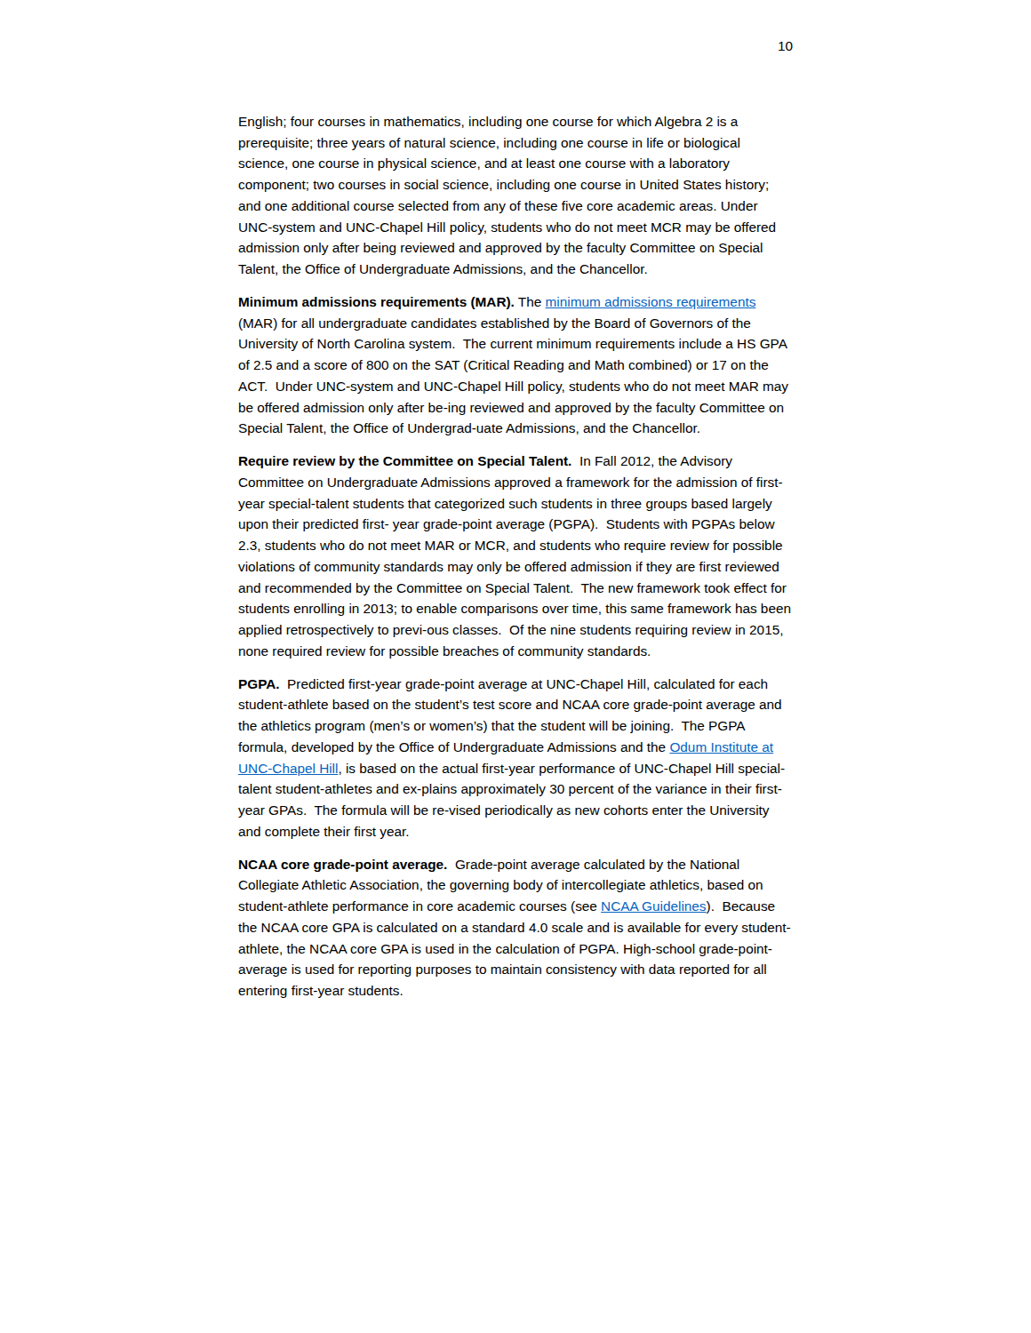10
English; four courses in mathematics, including one course for which Algebra 2 is a prerequisite; three years of natural science, including one course in life or biological science, one course in physical science, and at least one course with a laboratory component; two courses in social science, including one course in United States history; and one additional course selected from any of these five core academic areas. Under UNC-system and UNC-Chapel Hill policy, students who do not meet MCR may be offered admission only after being reviewed and approved by the faculty Committee on Special Talent, the Office of Undergraduate Admissions, and the Chancellor.
Minimum admissions requirements (MAR). The minimum admissions requirements (MAR) for all undergraduate candidates established by the Board of Governors of the University of North Carolina system. The current minimum requirements include a HS GPA of 2.5 and a score of 800 on the SAT (Critical Reading and Math combined) or 17 on the ACT. Under UNC-system and UNC-Chapel Hill policy, students who do not meet MAR may be offered admission only after be-ing reviewed and approved by the faculty Committee on Special Talent, the Office of Undergrad-uate Admissions, and the Chancellor.
Require review by the Committee on Special Talent. In Fall 2012, the Advisory Committee on Undergraduate Admissions approved a framework for the admission of first-year special-talent students that categorized such students in three groups based largely upon their predicted first- year grade-point average (PGPA). Students with PGPAs below 2.3, students who do not meet MAR or MCR, and students who require review for possible violations of community standards may only be offered admission if they are first reviewed and recommended by the Committee on Special Talent. The new framework took effect for students enrolling in 2013; to enable comparisons over time, this same framework has been applied retrospectively to previ-ous classes. Of the nine students requiring review in 2015, none required review for possible breaches of community standards.
PGPA. Predicted first-year grade-point average at UNC-Chapel Hill, calculated for each student-athlete based on the student’s test score and NCAA core grade-point average and the athletics program (men’s or women’s) that the student will be joining. The PGPA formula, developed by the Office of Undergraduate Admissions and the Odum Institute at UNC-Chapel Hill, is based on the actual first-year performance of UNC-Chapel Hill special-talent student-athletes and ex-plains approximately 30 percent of the variance in their first-year GPAs. The formula will be re-vised periodically as new cohorts enter the University and complete their first year.
NCAA core grade-point average. Grade-point average calculated by the National Collegiate Athletic Association, the governing body of intercollegiate athletics, based on student-athlete performance in core academic courses (see NCAA Guidelines). Because the NCAA core GPA is calculated on a standard 4.0 scale and is available for every student-athlete, the NCAA core GPA is used in the calculation of PGPA. High-school grade-point-average is used for reporting purposes to maintain consistency with data reported for all entering first-year students.